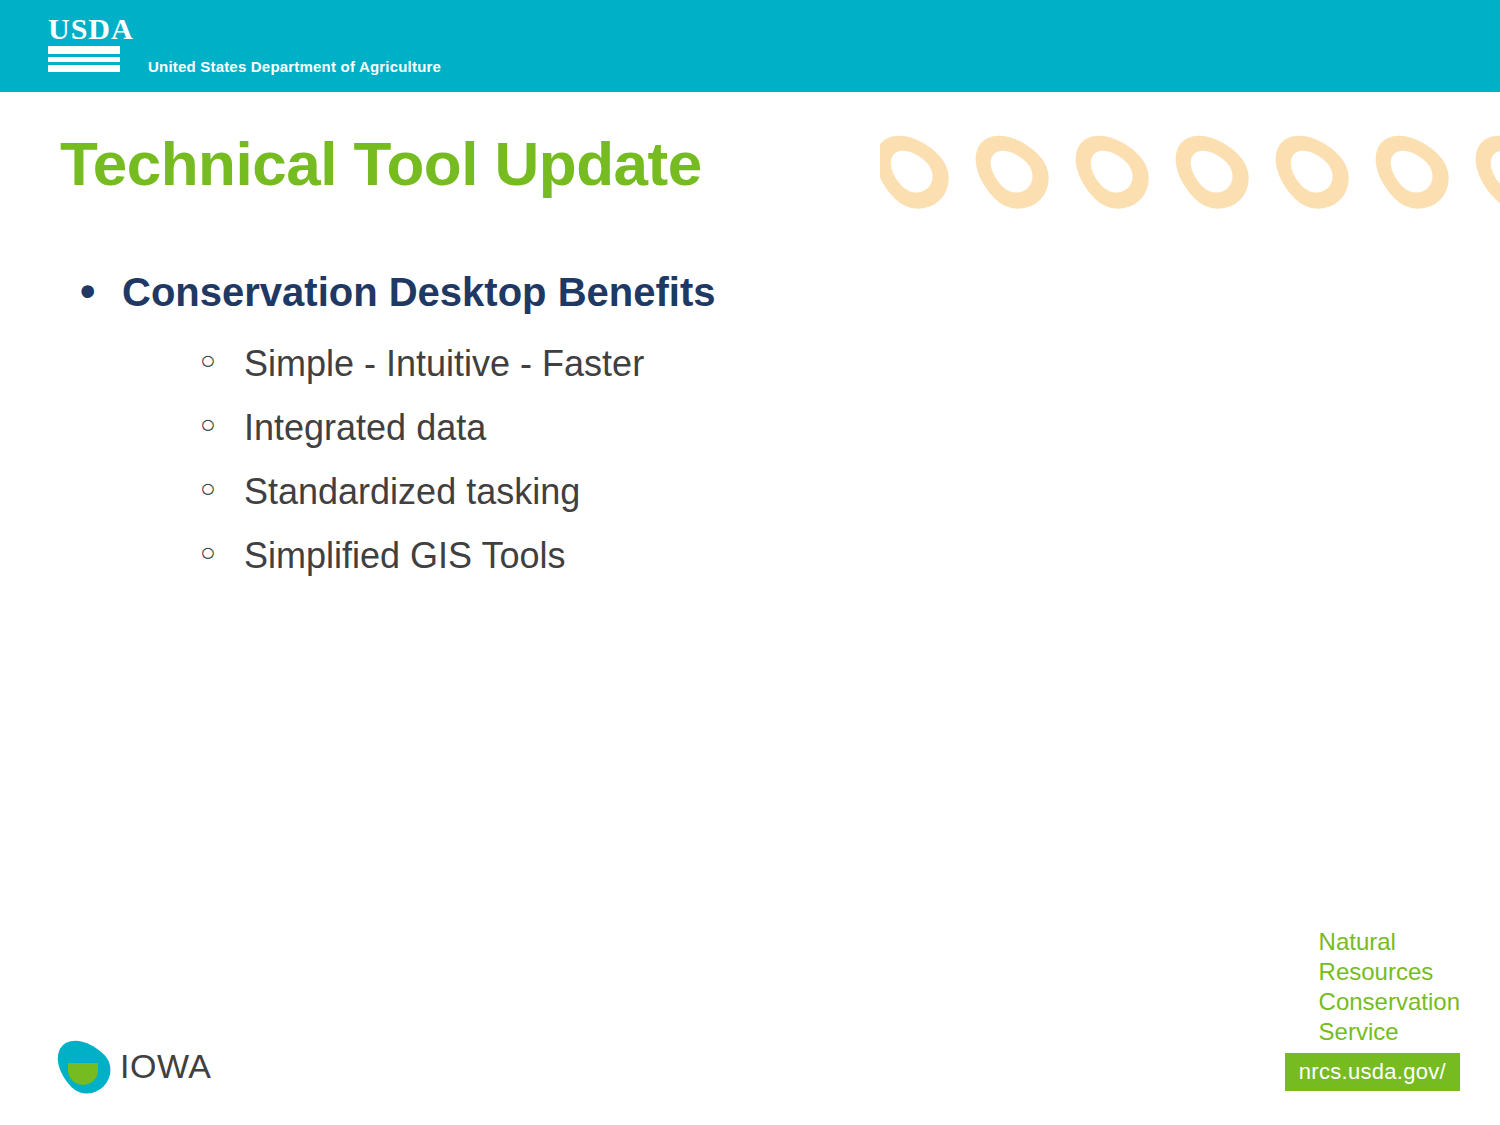USDA
United States Department of Agriculture
Technical Tool Update
Conservation Desktop Benefits
Simple - Intuitive - Faster
Integrated data
Standardized tasking
Simplified GIS Tools
IOWA
Natural
Resources
Conservation
Service
nrcs.usda.gov/